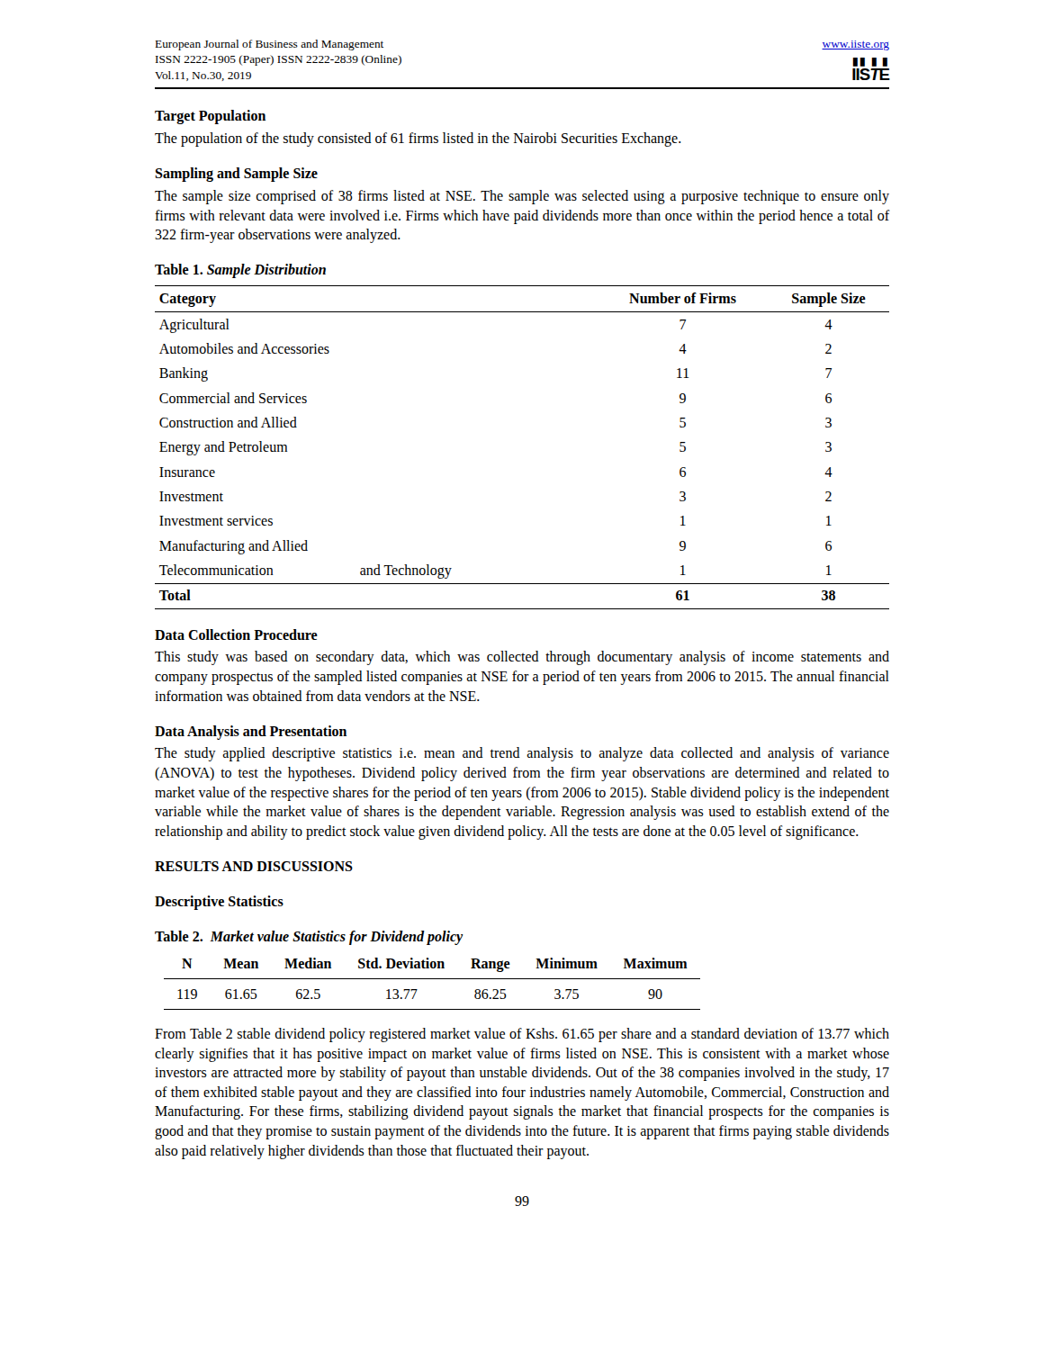European Journal of Business and Management
ISSN 2222-1905 (Paper) ISSN 2222-2839 (Online)
Vol.11, No.30, 2019
www.iiste.org
▮▮ ▮ ▮ IISTE
Target Population
The population of the study consisted of 61 firms listed in the Nairobi Securities Exchange.
Sampling and Sample Size
The sample size comprised of 38 firms listed at NSE. The sample was selected using a purposive technique to ensure only firms with relevant data were involved i.e. Firms which have paid dividends more than once within the period hence a total of 322 firm-year observations were analyzed.
Table 1. Sample Distribution
| Category | Number of Firms | Sample Size |
| --- | --- | --- |
| Agricultural | 7 | 4 |
| Automobiles and Accessories | 4 | 2 |
| Banking | 11 | 7 |
| Commercial and Services | 9 | 6 |
| Construction and Allied | 5 | 3 |
| Energy and Petroleum | 5 | 3 |
| Insurance | 6 | 4 |
| Investment | 3 | 2 |
| Investment services | 1 | 1 |
| Manufacturing and Allied | 9 | 6 |
| Telecommunication and Technology | 1 | 1 |
| Total | 61 | 38 |
Data Collection Procedure
This study was based on secondary data, which was collected through documentary analysis of income statements and company prospectus of the sampled listed companies at NSE for a period of ten years from 2006 to 2015. The annual financial information was obtained from data vendors at the NSE.
Data Analysis and Presentation
The study applied descriptive statistics i.e. mean and trend analysis to analyze data collected and analysis of variance (ANOVA) to test the hypotheses. Dividend policy derived from the firm year observations are determined and related to market value of the respective shares for the period of ten years (from 2006 to 2015). Stable dividend policy is the independent variable while the market value of shares is the dependent variable. Regression analysis was used to establish extend of the relationship and ability to predict stock value given dividend policy. All the tests are done at the 0.05 level of significance.
RESULTS AND DISCUSSIONS
Descriptive Statistics
Table 2. Market value Statistics for Dividend policy
| N | Mean | Median | Std. Deviation | Range | Minimum | Maximum |
| --- | --- | --- | --- | --- | --- | --- |
| 119 | 61.65 | 62.5 | 13.77 | 86.25 | 3.75 | 90 |
From Table 2 stable dividend policy registered market value of Kshs. 61.65 per share and a standard deviation of 13.77 which clearly signifies that it has positive impact on market value of firms listed on NSE. This is consistent with a market whose investors are attracted more by stability of payout than unstable dividends. Out of the 38 companies involved in the study, 17 of them exhibited stable payout and they are classified into four industries namely Automobile, Commercial, Construction and Manufacturing. For these firms, stabilizing dividend payout signals the market that financial prospects for the companies is good and that they promise to sustain payment of the dividends into the future. It is apparent that firms paying stable dividends also paid relatively higher dividends than those that fluctuated their payout.
99